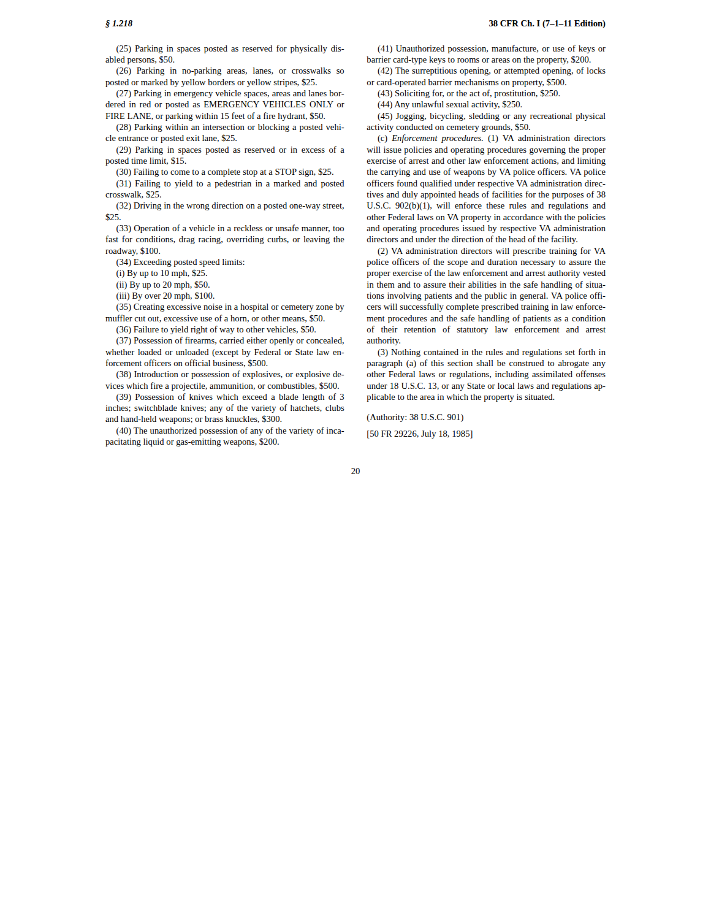§ 1.218 38 CFR Ch. I (7–1–11 Edition)
(25) Parking in spaces posted as reserved for physically disabled persons, $50.
(26) Parking in no-parking areas, lanes, or crosswalks so posted or marked by yellow borders or yellow stripes, $25.
(27) Parking in emergency vehicle spaces, areas and lanes bordered in red or posted as EMERGENCY VEHICLES ONLY or FIRE LANE, or parking within 15 feet of a fire hydrant, $50.
(28) Parking within an intersection or blocking a posted vehicle entrance or posted exit lane, $25.
(29) Parking in spaces posted as reserved or in excess of a posted time limit, $15.
(30) Failing to come to a complete stop at a STOP sign, $25.
(31) Failing to yield to a pedestrian in a marked and posted crosswalk, $25.
(32) Driving in the wrong direction on a posted one-way street, $25.
(33) Operation of a vehicle in a reckless or unsafe manner, too fast for conditions, drag racing, overriding curbs, or leaving the roadway, $100.
(34) Exceeding posted speed limits:
(i) By up to 10 mph, $25.
(ii) By up to 20 mph, $50.
(iii) By over 20 mph, $100.
(35) Creating excessive noise in a hospital or cemetery zone by muffler cut out, excessive use of a horn, or other means, $50.
(36) Failure to yield right of way to other vehicles, $50.
(37) Possession of firearms, carried either openly or concealed, whether loaded or unloaded (except by Federal or State law enforcement officers on official business, $500.
(38) Introduction or possession of explosives, or explosive devices which fire a projectile, ammunition, or combustibles, $500.
(39) Possession of knives which exceed a blade length of 3 inches; switchblade knives; any of the variety of hatchets, clubs and hand-held weapons; or brass knuckles, $300.
(40) The unauthorized possession of any of the variety of incapacitating liquid or gas-emitting weapons, $200.
(41) Unauthorized possession, manufacture, or use of keys or barrier card-type keys to rooms or areas on the property, $200.
(42) The surreptitious opening, or attempted opening, of locks or card-operated barrier mechanisms on property, $500.
(43) Soliciting for, or the act of, prostitution, $250.
(44) Any unlawful sexual activity, $250.
(45) Jogging, bicycling, sledding or any recreational physical activity conducted on cemetery grounds, $50.
(c) Enforcement procedures. (1) VA administration directors will issue policies and operating procedures governing the proper exercise of arrest and other law enforcement actions, and limiting the carrying and use of weapons by VA police officers. VA police officers found qualified under respective VA administration directives and duly appointed heads of facilities for the purposes of 38 U.S.C. 902(b)(1), will enforce these rules and regulations and other Federal laws on VA property in accordance with the policies and operating procedures issued by respective VA administration directors and under the direction of the head of the facility.
(2) VA administration directors will prescribe training for VA police officers of the scope and duration necessary to assure the proper exercise of the law enforcement and arrest authority vested in them and to assure their abilities in the safe handling of situations involving patients and the public in general. VA police officers will successfully complete prescribed training in law enforcement procedures and the safe handling of patients as a condition of their retention of statutory law enforcement and arrest authority.
(3) Nothing contained in the rules and regulations set forth in paragraph (a) of this section shall be construed to abrogate any other Federal laws or regulations, including assimilated offenses under 18 U.S.C. 13, or any State or local laws and regulations applicable to the area in which the property is situated.
(Authority: 38 U.S.C. 901)
[50 FR 29226, July 18, 1985]
20